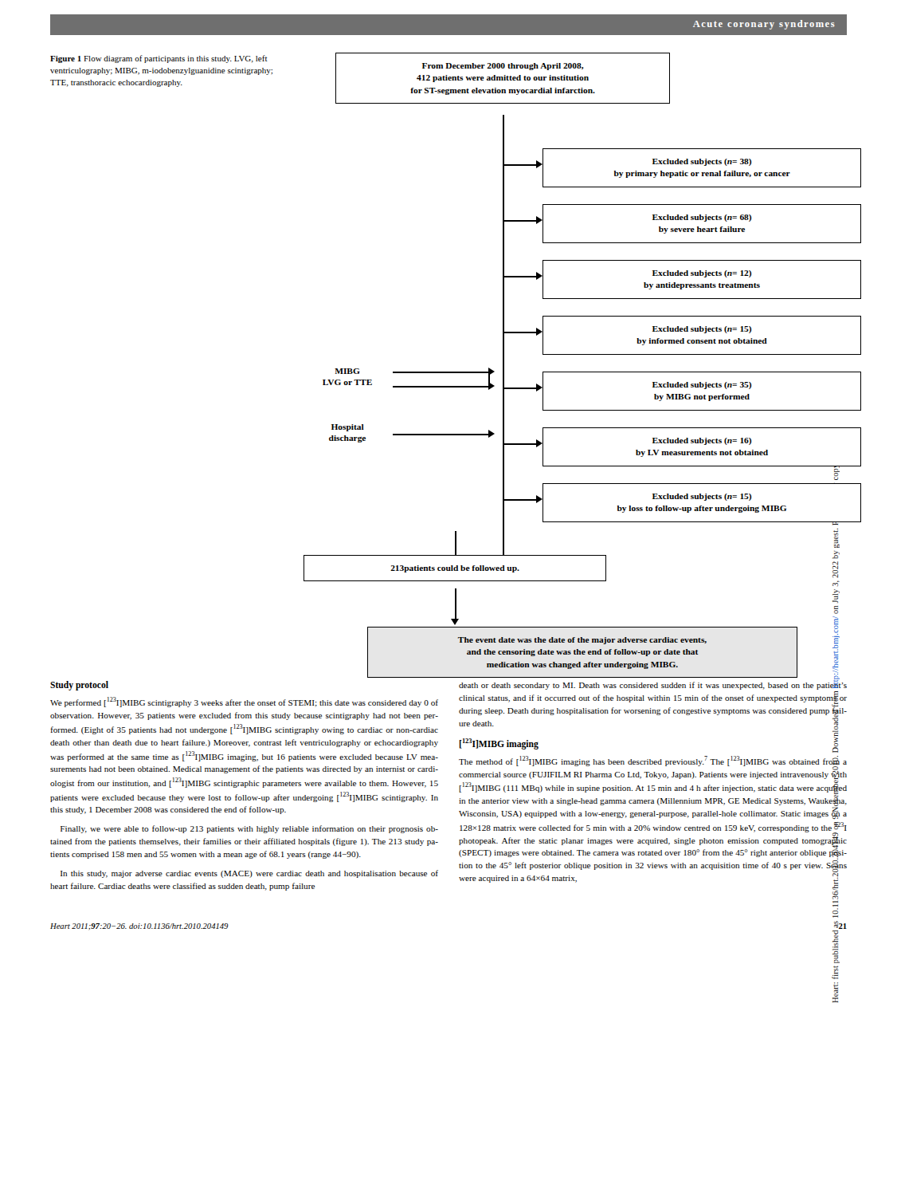Acute coronary syndromes
Heart: first published as 10.1136/hrt.2010.204149 on 9 November 2010. Downloaded from http://heart.bmj.com/ on July 3, 2022 by guest. Protected by copyright.
Figure 1 Flow diagram of participants in this study. LVG, left ventriculography; MIBG, m-iodobenzylguanidine scintigraphy; TTE, transthoracic echocardiography.
From December 2000 through April 2008,
412 patients were admitted to our institution
for ST-segment elevation myocardial infarction.
Excluded subjects (n= 38)
by primary hepatic or renal failure, or cancer
Excluded subjects (n= 68)
by severe heart failure
Excluded subjects (n= 12)
by antidepressants treatments
Excluded subjects (n= 15)
by informed consent not obtained
Excluded subjects (n= 35)
by MIBG not performed
Excluded subjects (n= 16)
by LV measurements not obtained
Excluded subjects (n= 15)
by loss to follow-up after undergoing MIBG
MIBG
LVG or TTE
Hospital
discharge
213patients could be followed up.
The event date was the date of the major adverse cardiac events,
and the censoring date was the end of follow-up or date that
medication was changed after undergoing MIBG.
Study protocol
We performed [123I]MIBG scintigraphy 3 weeks after the onset of STEMI; this date was considered day 0 of observation. However, 35 patients were excluded from this study because scintigraphy had not been performed. (Eight of 35 patients had not undergone [123I]MIBG scintigraphy owing to cardiac or non-cardiac death other than death due to heart failure.) Moreover, contrast left ventriculography or echocardiography was performed at the same time as [123I]MIBG imaging, but 16 patients were excluded because LV measurements had not been obtained. Medical management of the patients was directed by an internist or cardiologist from our institution, and [123I]MIBG scintigraphic parameters were available to them. However, 15 patients were excluded because they were lost to follow-up after undergoing [123I]MIBG scintigraphy. In this study, 1 December 2008 was considered the end of follow-up.
Finally, we were able to follow-up 213 patients with highly reliable information on their prognosis obtained from the patients themselves, their families or their affiliated hospitals (figure 1). The 213 study patients comprised 158 men and 55 women with a mean age of 68.1 years (range 44−90).
In this study, major adverse cardiac events (MACE) were cardiac death and hospitalisation because of heart failure. Cardiac deaths were classified as sudden death, pump failure
death or death secondary to MI. Death was considered sudden if it was unexpected, based on the patient’s clinical status, and if it occurred out of the hospital within 15 min of the onset of unexpected symptoms or during sleep. Death during hospitalisation for worsening of congestive symptoms was considered pump failure death.
[123I]MIBG imaging
The method of [123I]MIBG imaging has been described previously.7 The [123I]MIBG was obtained from a commercial source (FUJIFILM RI Pharma Co Ltd, Tokyo, Japan). Patients were injected intravenously with [123I]MIBG (111 MBq) while in supine position. At 15 min and 4 h after injection, static data were acquired in the anterior view with a single-head gamma camera (Millennium MPR, GE Medical Systems, Waukesha, Wisconsin, USA) equipped with a low-energy, general-purpose, parallel-hole collimator. Static images on a 128×128 matrix were collected for 5 min with a 20% window centred on 159 keV, corresponding to the 123I photopeak. After the static planar images were acquired, single photon emission computed tomographic (SPECT) images were obtained. The camera was rotated over 180° from the 45° right anterior oblique position to the 45° left posterior oblique position in 32 views with an acquisition time of 40 s per view. Scans were acquired in a 64×64 matrix,
Heart 2011;97:20−26. doi:10.1136/hrt.2010.204149
21